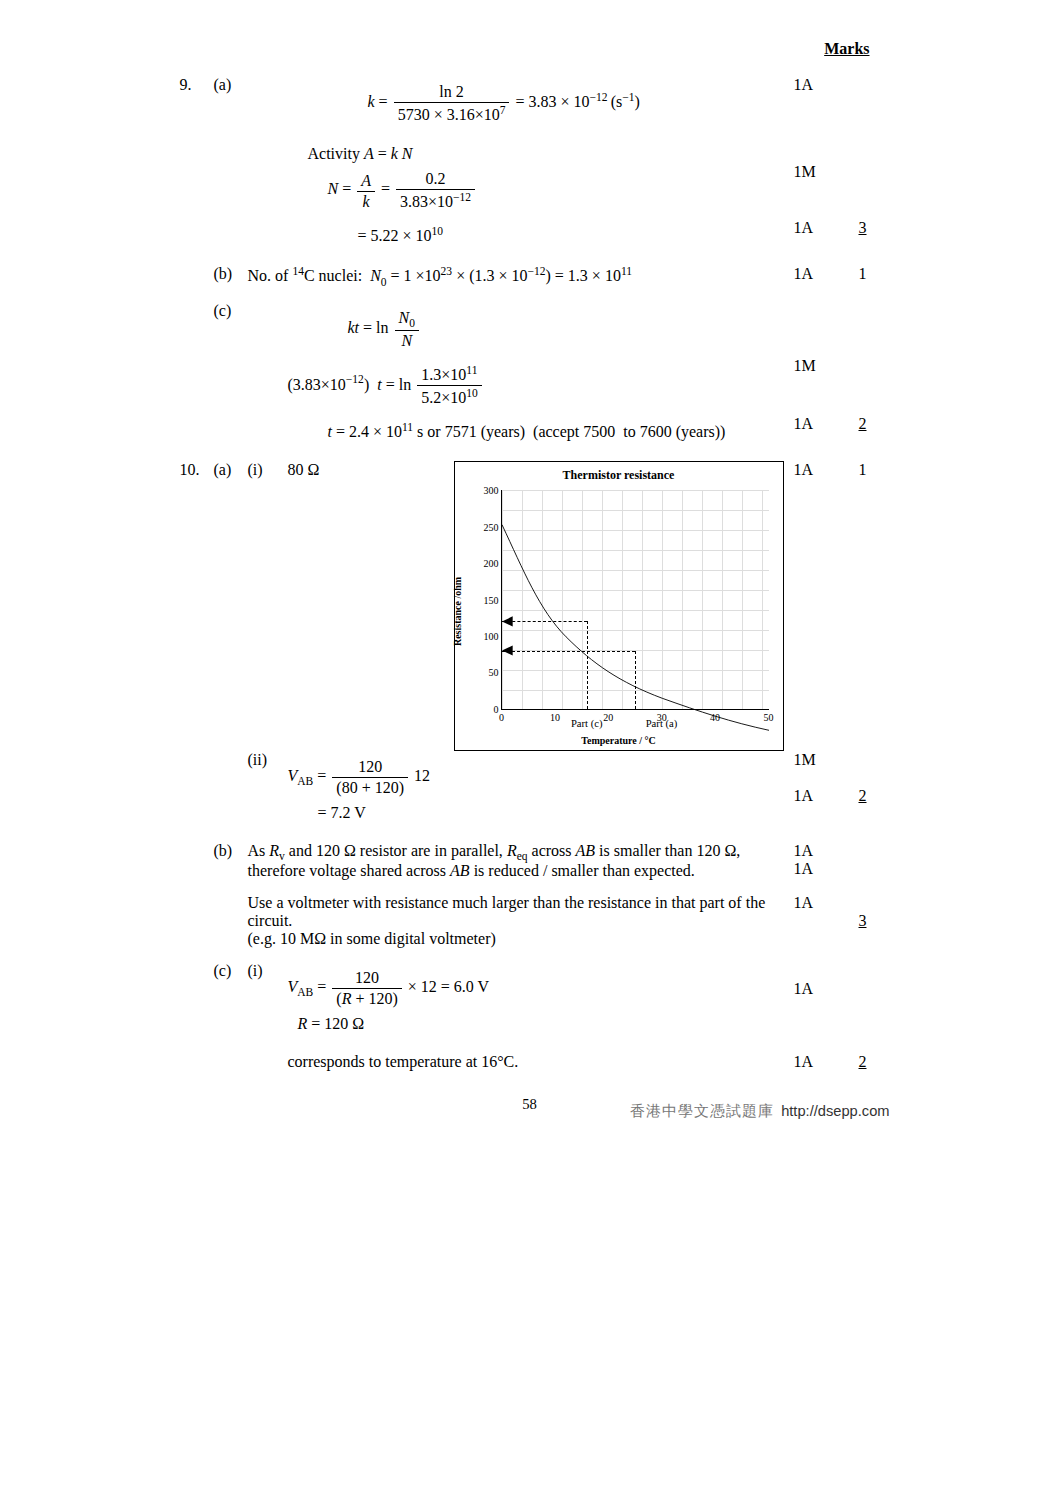Marks
| 9. | (a) | k = ln 2 5730 × 3.16×10 7 = 3.83 × 10 −12 (s −1 ) | 1A | |
| | | Activity A = k N | | |
| | | N = A k = 0.2 3.83×10 −12 | 1M | |
| | | = 5.22 × 10 10 | 1A | 3 |
| | (b) | No. of 14 C nuclei: N 0 = 1 ×10 23 × (1.3 × 10 −12 ) = 1.3 × 10 11 | 1A | 1 |
| | (c) | kt = ln N 0 N | | |
| | | (3.83×10 −12 ) t = ln 1.3×10 11 5.2×10 10 | 1M | |
| | | t = 2.4 × 10 11 s or 7571 (years) (accept 7500 to 7600 (years)) | 1A | 2 |
| 10. | (a) | / (i) / 80 Ω / Thermistor resistance Resistance /ohm 300 250 200 150 100 50 0 0 10 20 30 40 50 Part (c) Part (a) Temperature / °C / | 1A | 1 |
| | | / (ii) / V AB = 120 (80 + 120) 12 = 7.2 V / | 1M 1A | 2 |
| | (b) | As R v and 120 Ω resistor are in parallel, R eq across AB is smaller than 120 Ω, therefore voltage shared across AB is reduced / smaller than expected. | 1A 1A | |
| | | Use a voltmeter with resistance much larger than the resistance in that part of the circuit. (e.g. 10 MΩ in some digital voltmeter) | 1A | 3 |
| | (c) | / (i) / V AB = 120 ( R + 120) × 12 = 6.0 V R = 120 Ω / | 1A | |
| | | corresponds to temperature at 16°C. | 1A | 2 |
58
香港中學文憑試題庫 http://dsepp.com